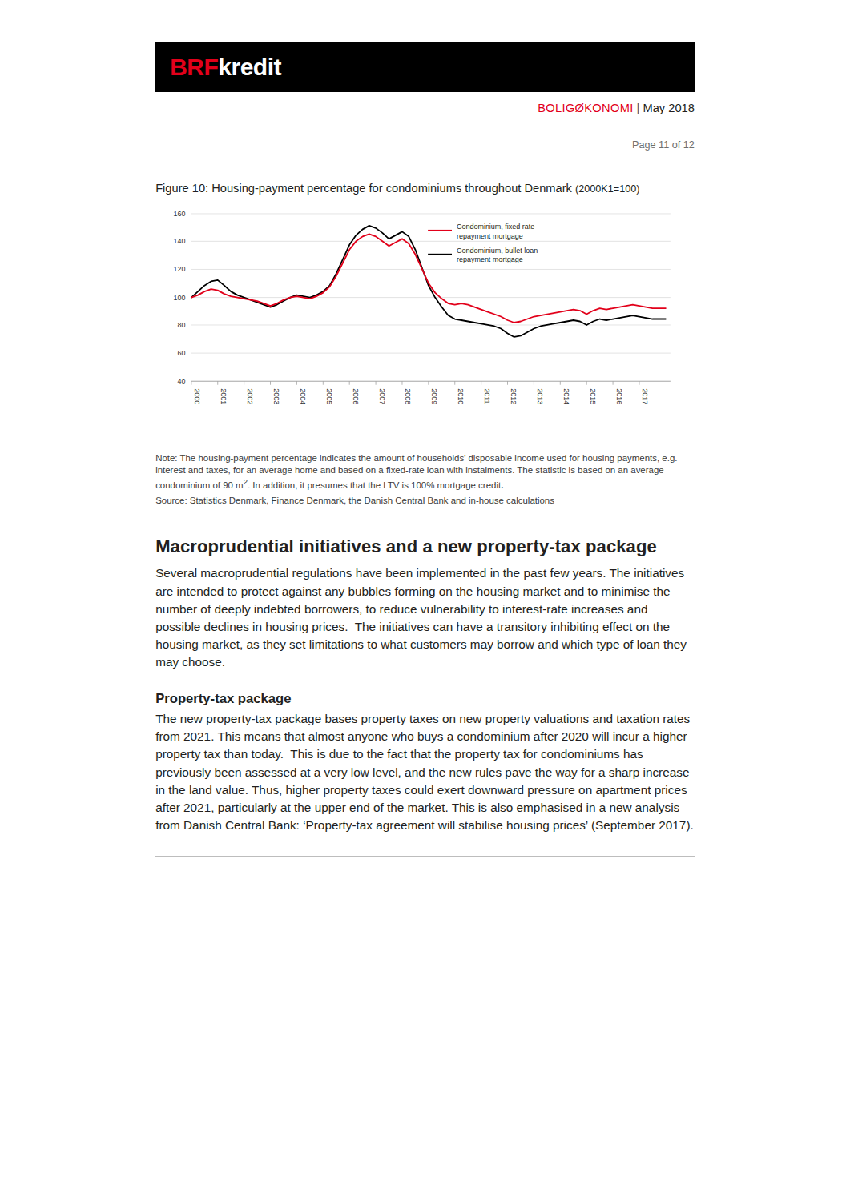BRF kredit
BOLIGØKONOMI | May 2018
Page 11 of 12
Figure 10: Housing-payment percentage for condominiums throughout Denmark (2000K1=100)
160 140 120 100 80 60 40 2000 2001 2002 2003 2004 2005 2006 2007 2008 2009 2010 2011 2012 2013 2014 2015 2016 2017 Condominium, fixed rate repayment mortgage Condominium, bullet loan repayment mortgage
Note: The housing-payment percentage indicates the amount of households’ disposable income used for housing payments, e.g. interest and taxes, for an average home and based on a fixed-rate loan with instalments. The statistic is based on an average condominium of 90 m2. In addition, it presumes that the LTV is 100% mortgage credit.
Source: Statistics Denmark, Finance Denmark, the Danish Central Bank and in-house calculations
Macroprudential initiatives and a new property-tax package
Several macroprudential regulations have been implemented in the past few years. The initiatives are intended to protect against any bubbles forming on the housing market and to minimise the number of deeply indebted borrowers, to reduce vulnerability to interest-rate increases and possible declines in housing prices. The initiatives can have a transitory inhibiting effect on the housing market, as they set limitations to what customers may borrow and which type of loan they may choose.
Property-tax package
The new property-tax package bases property taxes on new property valuations and taxation rates from 2021. This means that almost anyone who buys a condominium after 2020 will incur a higher property tax than today. This is due to the fact that the property tax for condominiums has previously been assessed at a very low level, and the new rules pave the way for a sharp increase in the land value. Thus, higher property taxes could exert downward pressure on apartment prices after 2021, particularly at the upper end of the market. This is also emphasised in a new analysis from Danish Central Bank: ‘Property-tax agreement will stabilise housing prices’ (September 2017).